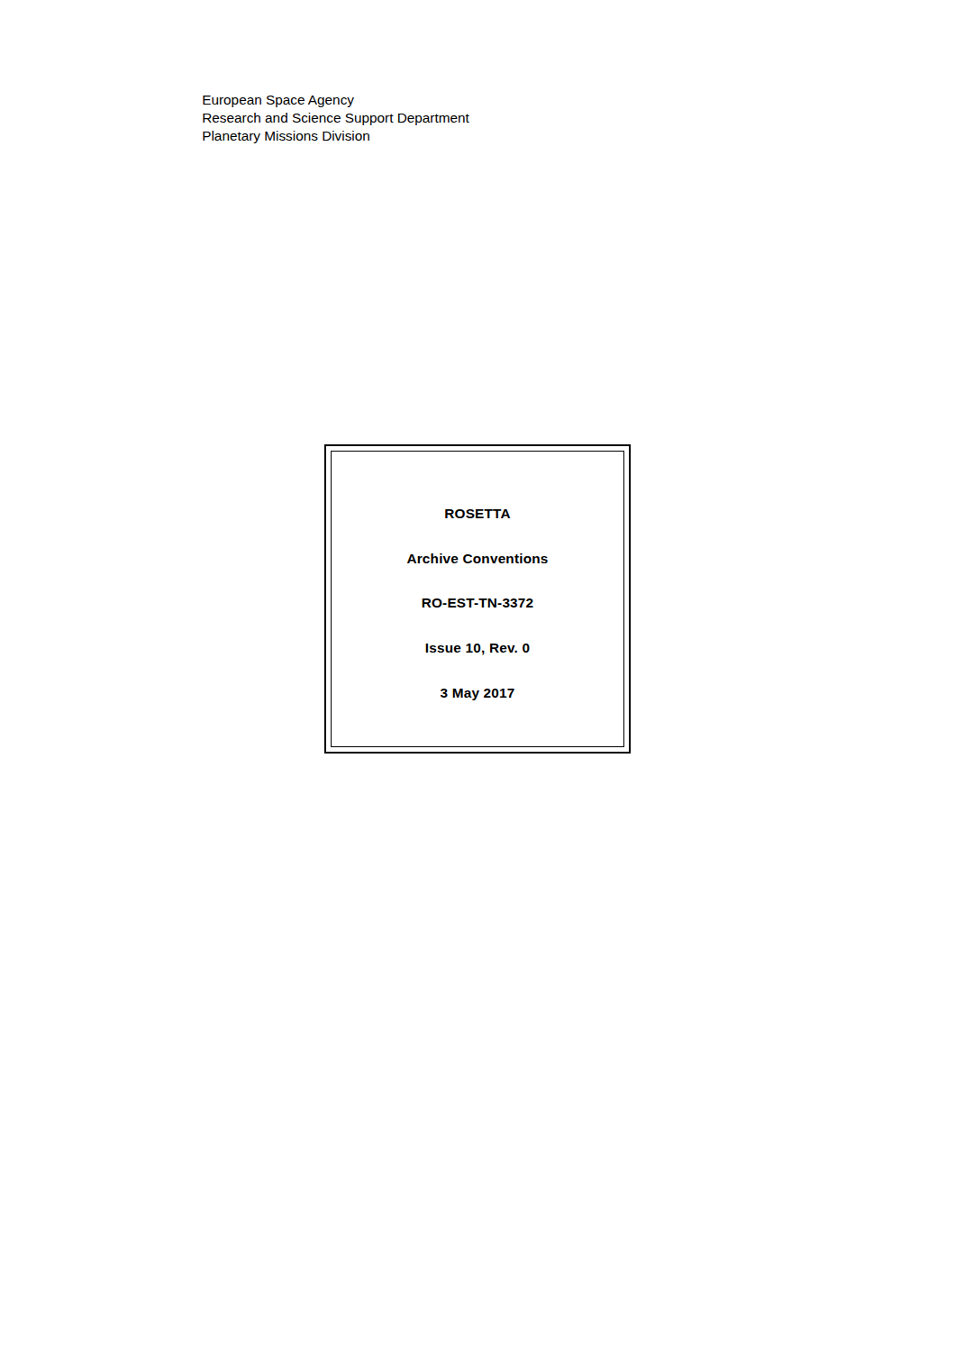European Space Agency Research and Science Support Department Planetary Missions Division
ROSETTA
Archive Conventions
RO-EST-TN-3372
Issue 10, Rev. 0
3 May 2017